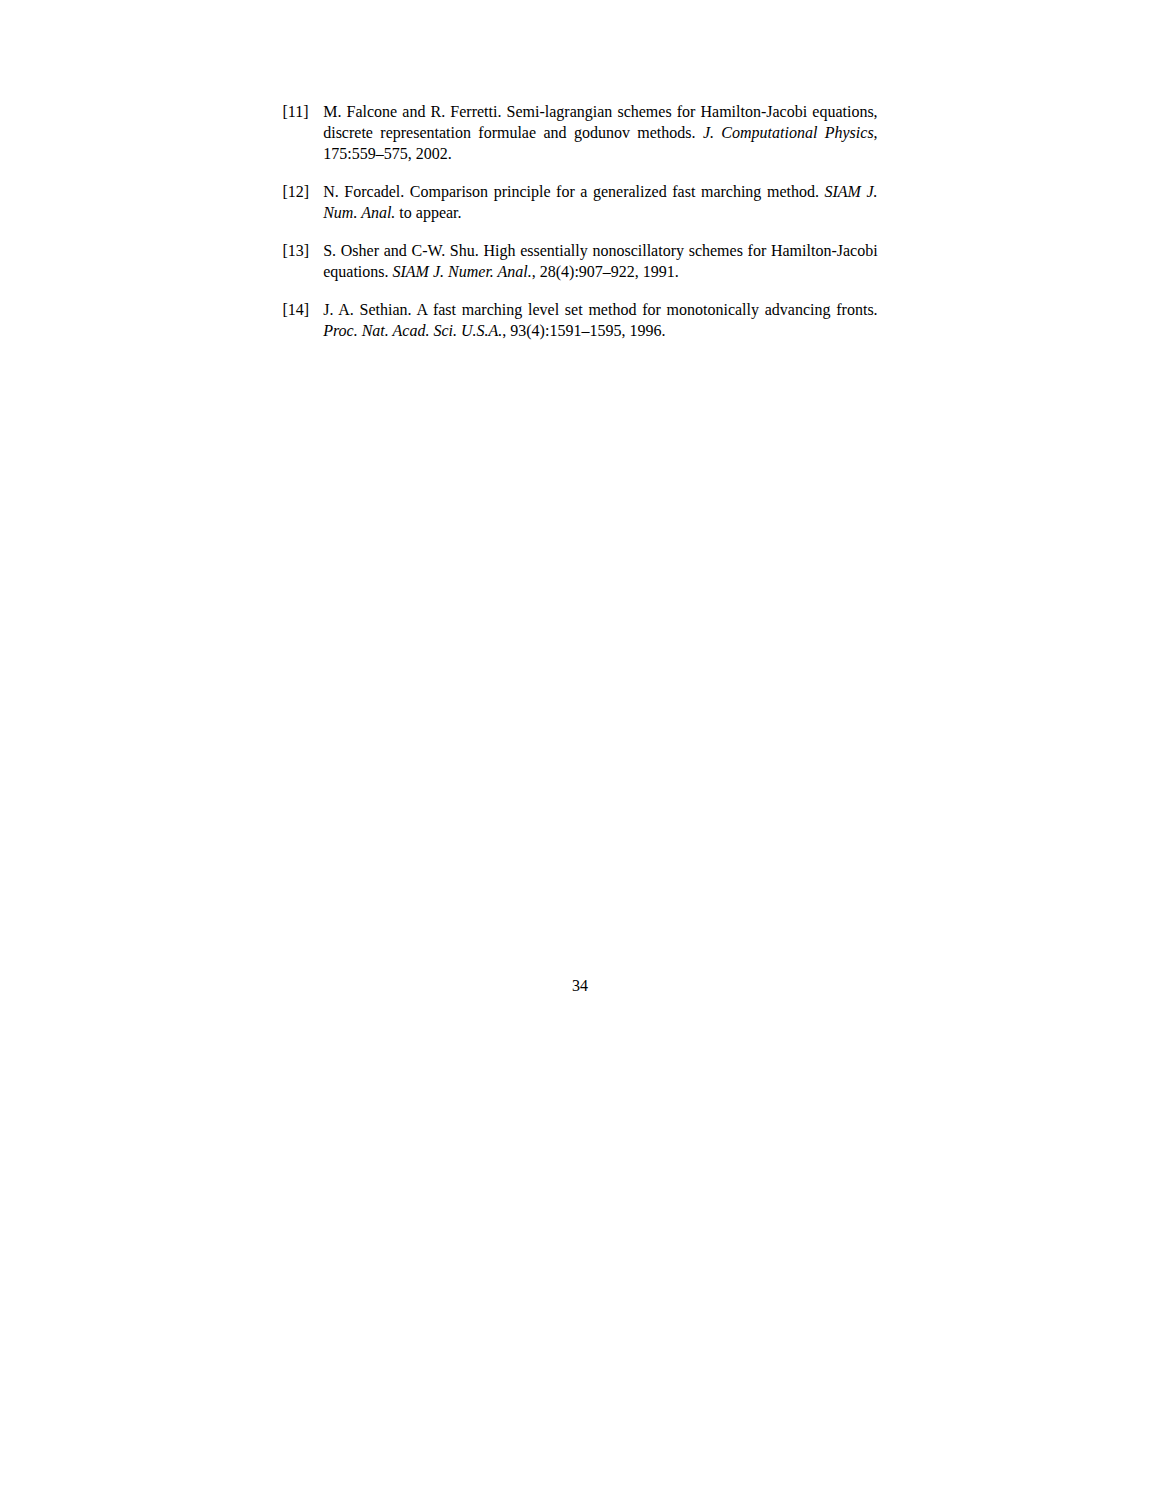[11] M. Falcone and R. Ferretti. Semi-lagrangian schemes for Hamilton-Jacobi equations, discrete representation formulae and godunov methods. J. Computational Physics, 175:559–575, 2002.
[12] N. Forcadel. Comparison principle for a generalized fast marching method. SIAM J. Num. Anal. to appear.
[13] S. Osher and C-W. Shu. High essentially nonoscillatory schemes for Hamilton-Jacobi equations. SIAM J. Numer. Anal., 28(4):907–922, 1991.
[14] J. A. Sethian. A fast marching level set method for monotonically advancing fronts. Proc. Nat. Acad. Sci. U.S.A., 93(4):1591–1595, 1996.
34